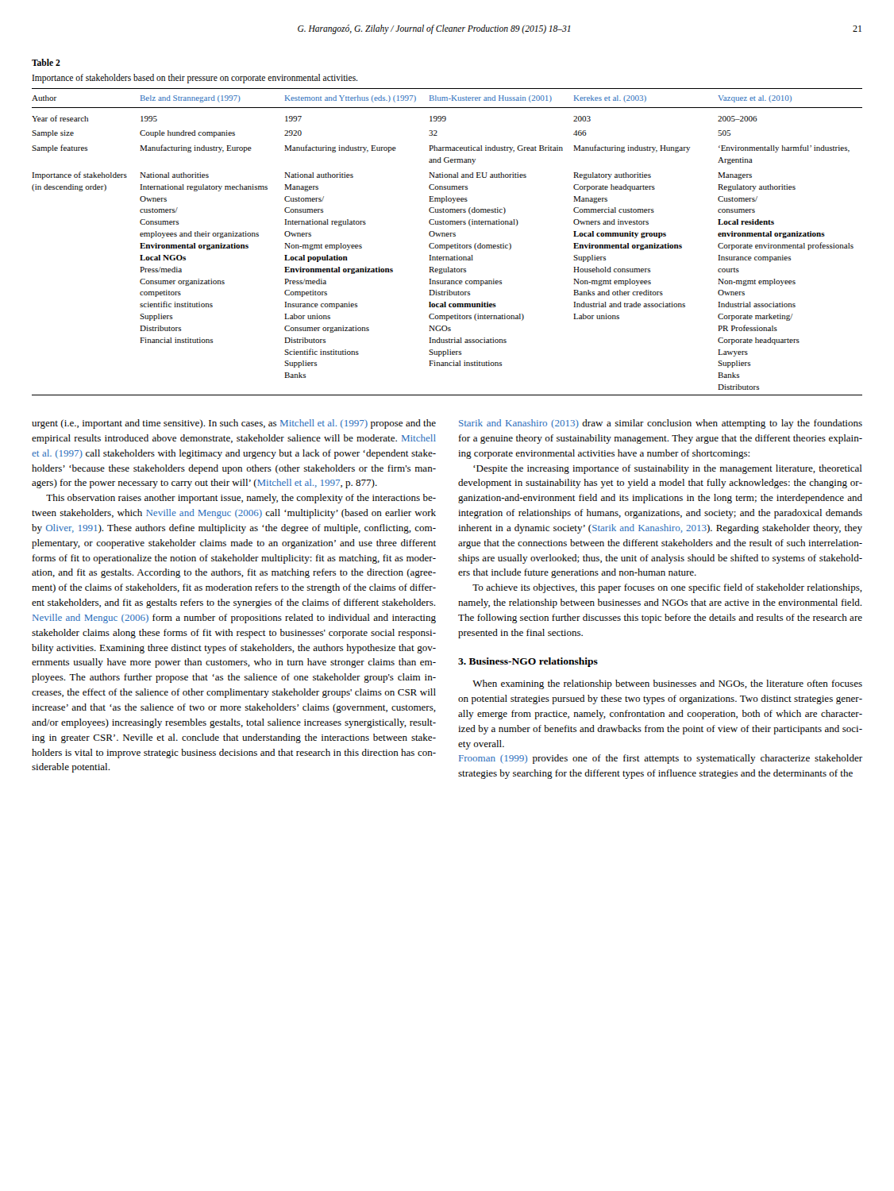G. Harangozó, G. Zilahy / Journal of Cleaner Production 89 (2015) 18–31
21
Table 2
Importance of stakeholders based on their pressure on corporate environmental activities.
| Author | Belz and Strannegard (1997) | Kestemont and Ytterhus (eds.) (1997) | Blum-Kusterer and Hussain (2001) | Kerekes et al. (2003) | Vazquez et al. (2010) |
| --- | --- | --- | --- | --- | --- |
| Year of research | 1995 | 1997 | 1999 | 2003 | 2005–2006 |
| Sample size | Couple hundred companies | 2920 | 32 | 466 | 505 |
| Sample features | Manufacturing industry, Europe | Manufacturing industry, Europe | Pharmaceutical industry, Great Britain and Germany | Manufacturing industry, Hungary | ‘Environmentally harmful’ industries, Argentina |
| Importance of stakeholders (in descending order) | National authorities International regulatory mechanisms Owners customers/ Consumers employees and their organizations Environmental organizations Local NGOs Press/media Consumer organizations competitors scientific institutions Suppliers Distributors Financial institutions | National authorities Managers Customers/ Consumers International regulators Owners Non-mgmt employees Local population Environmental organizations Press/media Competitors Insurance companies Labor unions Consumer organizations Distributors Scientific institutions Suppliers Banks | National and EU authorities Consumers Employees Customers (domestic) Customers (international) Owners Competitors (domestic) International Regulators Insurance companies Distributors local communities Competitors (international) NGOs Industrial associations Suppliers Financial institutions | Regulatory authorities Corporate headquarters Managers Commercial customers Owners and investors Local community groups Environmental organizations Suppliers Household consumers Non-mgmt employees Banks and other creditors Industrial and trade associations Labor unions | Managers Regulatory authorities Customers/ consumers Local residents environmental organizations Corporate environmental professionals Insurance companies courts Non-mgmt employees Owners Industrial associations Corporate marketing/ PR Professionals Corporate headquarters Lawyers Suppliers Banks Distributors |
urgent (i.e., important and time sensitive). In such cases, as Mitchell et al. (1997) propose and the empirical results introduced above demonstrate, stakeholder salience will be moderate. Mitchell et al. (1997) call stakeholders with legitimacy and urgency but a lack of power ‘dependent stakeholders’ ‘because these stakeholders depend upon others (other stakeholders or the firm's managers) for the power necessary to carry out their will’ (Mitchell et al., 1997, p. 877).
This observation raises another important issue, namely, the complexity of the interactions between stakeholders, which Neville and Menguc (2006) call ‘multiplicity’ (based on earlier work by Oliver, 1991). These authors define multiplicity as ‘the degree of multiple, conflicting, complementary, or cooperative stakeholder claims made to an organization’ and use three different forms of fit to operationalize the notion of stakeholder multiplicity: fit as matching, fit as moderation, and fit as gestalts. According to the authors, fit as matching refers to the direction (agreement) of the claims of stakeholders, fit as moderation refers to the strength of the claims of different stakeholders, and fit as gestalts refers to the synergies of the claims of different stakeholders. Neville and Menguc (2006) form a number of propositions related to individual and interacting stakeholder claims along these forms of fit with respect to businesses' corporate social responsibility activities. Examining three distinct types of stakeholders, the authors hypothesize that governments usually have more power than customers, who in turn have stronger claims than employees. The authors further propose that ‘as the salience of one stakeholder group's claim increases, the effect of the salience of other complimentary stakeholder groups' claims on CSR will increase’ and that ‘as the salience of two or more stakeholders’ claims (government, customers, and/or employees) increasingly resembles gestalts, total salience increases synergistically, resulting in greater CSR’. Neville et al. conclude that understanding the interactions between stakeholders is vital to improve strategic business decisions and that research in this direction has considerable potential.
Starik and Kanashiro (2013) draw a similar conclusion when attempting to lay the foundations for a genuine theory of sustainability management. They argue that the different theories explaining corporate environmental activities have a number of shortcomings:
‘Despite the increasing importance of sustainability in the management literature, theoretical development in sustainability has yet to yield a model that fully acknowledges: the changing organization-and-environment field and its implications in the long term; the interdependence and integration of relationships of humans, organizations, and society; and the paradoxical demands inherent in a dynamic society’ (Starik and Kanashiro, 2013). Regarding stakeholder theory, they argue that the connections between the different stakeholders and the result of such interrelationships are usually overlooked; thus, the unit of analysis should be shifted to systems of stakeholders that include future generations and non-human nature.
To achieve its objectives, this paper focuses on one specific field of stakeholder relationships, namely, the relationship between businesses and NGOs that are active in the environmental field. The following section further discusses this topic before the details and results of the research are presented in the final sections.
3. Business-NGO relationships
When examining the relationship between businesses and NGOs, the literature often focuses on potential strategies pursued by these two types of organizations. Two distinct strategies generally emerge from practice, namely, confrontation and cooperation, both of which are characterized by a number of benefits and drawbacks from the point of view of their participants and society overall.
Frooman (1999) provides one of the first attempts to systematically characterize stakeholder strategies by searching for the different types of influence strategies and the determinants of the